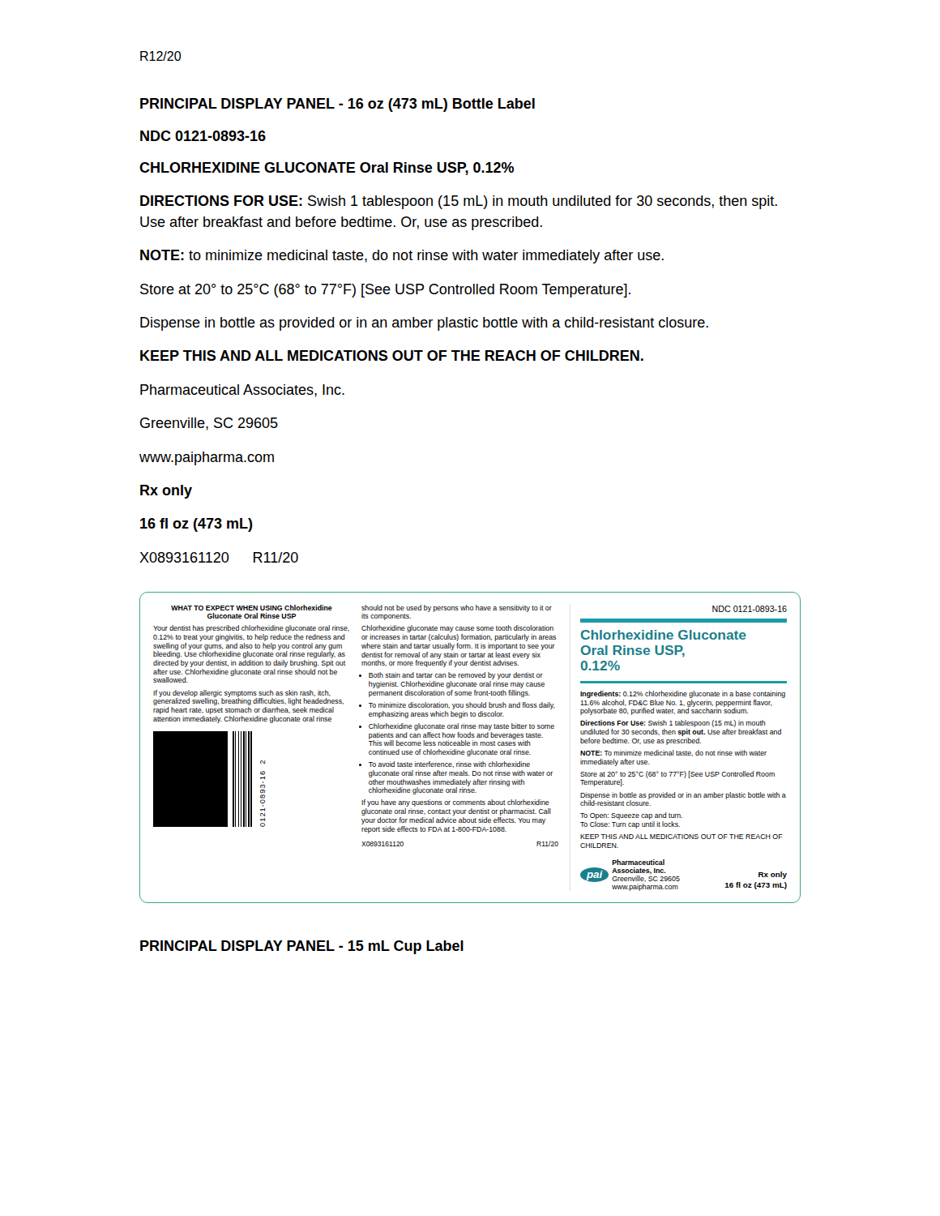R12/20
PRINCIPAL DISPLAY PANEL - 16 oz (473 mL) Bottle Label
NDC 0121-0893-16
CHLORHEXIDINE GLUCONATE Oral Rinse USP, 0.12%
DIRECTIONS FOR USE: Swish 1 tablespoon (15 mL) in mouth undiluted for 30 seconds, then spit. Use after breakfast and before bedtime. Or, use as prescribed.
NOTE: to minimize medicinal taste, do not rinse with water immediately after use.
Store at 20° to 25°C (68° to 77°F) [See USP Controlled Room Temperature].
Dispense in bottle as provided or in an amber plastic bottle with a child-resistant closure.
KEEP THIS AND ALL MEDICATIONS OUT OF THE REACH OF CHILDREN.
Pharmaceutical Associates, Inc.
Greenville, SC 29605
www.paipharma.com
Rx only
16 fl oz (473 mL)
X0893161120 R11/20
WHAT TO EXPECT WHEN USING Chlorhexidine Gluconate Oral Rinse USP
Your dentist has prescribed chlorhexidine gluconate oral rinse, 0.12% to treat your gingivitis, to help reduce the redness and swelling of your gums, and also to help you control any gum bleeding. Use chlorhexidine gluconate oral rinse regularly, as directed by your dentist, in addition to daily brushing. Spit out after use. Chlorhexidine gluconate oral rinse should not be swallowed.
If you develop allergic symptoms such as skin rash, itch, generalized swelling, breathing difficulties, light headedness, rapid heart rate, upset stomach or diarrhea, seek medical attention immediately. Chlorhexidine gluconate oral rinse
0121-0893-16 2
should not be used by persons who have a sensitivity to it or its components.
Chlorhexidine gluconate may cause some tooth discoloration or increases in tartar (calculus) formation, particularly in areas where stain and tartar usually form. It is important to see your dentist for removal of any stain or tartar at least every six months, or more frequently if your dentist advises.
Both stain and tartar can be removed by your dentist or hygienist. Chlorhexidine gluconate oral rinse may cause permanent discoloration of some front-tooth fillings.
To minimize discoloration, you should brush and floss daily, emphasizing areas which begin to discolor.
Chlorhexidine gluconate oral rinse may taste bitter to some patients and can affect how foods and beverages taste. This will become less noticeable in most cases with continued use of chlorhexidine gluconate oral rinse.
To avoid taste interference, rinse with chlorhexidine gluconate oral rinse after meals. Do not rinse with water or other mouthwashes immediately after rinsing with chlorhexidine gluconate oral rinse.
If you have any questions or comments about chlorhexidine gluconate oral rinse, contact your dentist or pharmacist. Call your doctor for medical advice about side effects. You may report side effects to FDA at 1-800-FDA-1088.
X0893161120 R11/20
NDC 0121-0893-16
Chlorhexidine Gluconate
Oral Rinse USP,0.12%
Ingredients: 0.12% chlorhexidine gluconate in a base containing 11.6% alcohol, FD&C Blue No. 1, glycerin, peppermint flavor, polysorbate 80, purified water, and saccharin sodium.
Directions For Use: Swish 1 tablespoon (15 mL) in mouth undiluted for 30 seconds, then spit out. Use after breakfast and before bedtime. Or, use as prescribed.
NOTE: To minimize medicinal taste, do not rinse with water immediately after use.
Store at 20° to 25°C (68° to 77°F) [See USP Controlled Room Temperature].
Dispense in bottle as provided or in an amber plastic bottle with a child-resistant closure.
To Open: Squeeze cap and turn.
To Close: Turn cap until it locks.
KEEP THIS AND ALL MEDICATIONS OUT OF THE REACH OF CHILDREN.
pai Pharmaceutical
Associates, Inc.
Greenville, SC 29605
www.paipharma.com
Rx only
16 fl oz (473 mL)
PRINCIPAL DISPLAY PANEL - 15 mL Cup Label